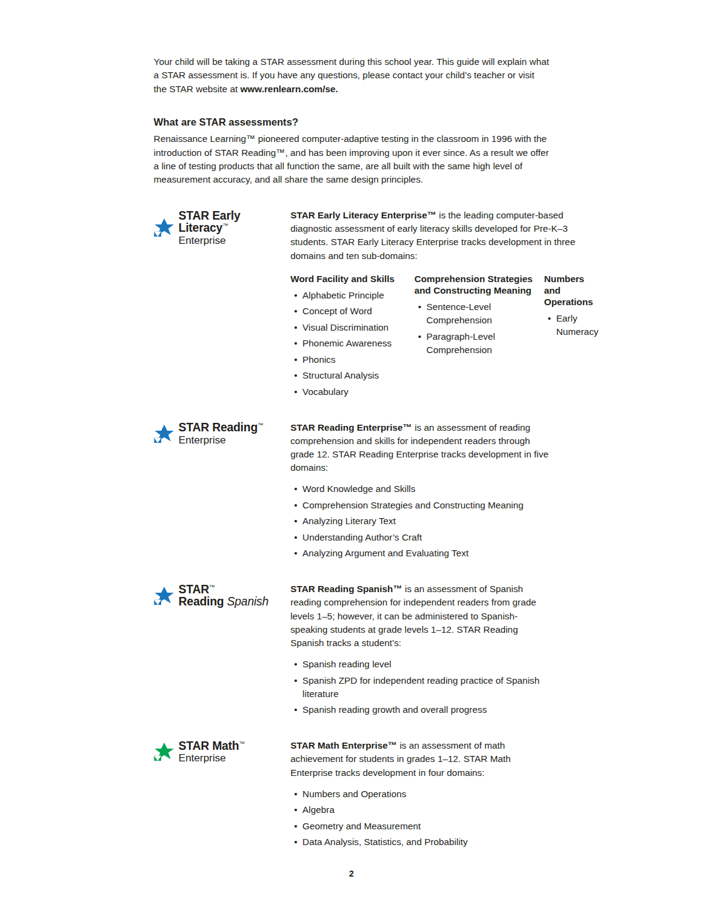Your child will be taking a STAR assessment during this school year. This guide will explain what a STAR assessment is. If you have any questions, please contact your child’s teacher or visit the STAR website at www.renlearn.com/se.
What are STAR assessments?
Renaissance Learning™ pioneered computer-adaptive testing in the classroom in 1996 with the introduction of STAR Reading™, and has been improving upon it ever since. As a result we offer a line of testing products that all function the same, are all built with the same high level of measurement accuracy, and all share the same design principles.
STAR Early Literacy™
Enterprise
STAR Early Literacy Enterprise™ is the leading computer-based diagnostic assessment of early literacy skills developed for Pre-K–3 students. STAR Early Literacy Enterprise tracks development in three domains and ten sub-domains:
Word Facility and Skills
Alphabetic Principle
Concept of Word
Visual Discrimination
Phonemic Awareness
Phonics
Structural Analysis
Vocabulary
Comprehension Strategies
and Constructing Meaning
Sentence-Level Comprehension
Paragraph-Level Comprehension
Numbers and Operations
Early Numeracy
STAR Reading™
Enterprise
STAR Reading Enterprise™ is an assessment of reading comprehension and skills for independent readers through grade 12. STAR Reading Enterprise tracks development in five domains:
Word Knowledge and Skills
Comprehension Strategies and Constructing Meaning
Analyzing Literary Text
Understanding Author’s Craft
Analyzing Argument and Evaluating Text
STAR™
Reading Spanish
STAR Reading Spanish™ is an assessment of Spanish reading comprehension for independent readers from grade levels 1–5; however, it can be administered to Spanish-speaking students at grade levels 1–12. STAR Reading Spanish tracks a student’s:
Spanish reading level
Spanish ZPD for independent reading practice of Spanish literature
Spanish reading growth and overall progress
STAR Math™
Enterprise
STAR Math Enterprise™ is an assessment of math achievement for students in grades 1–12. STAR Math Enterprise tracks development in four domains:
Numbers and Operations
Algebra
Geometry and Measurement
Data Analysis, Statistics, and Probability
2